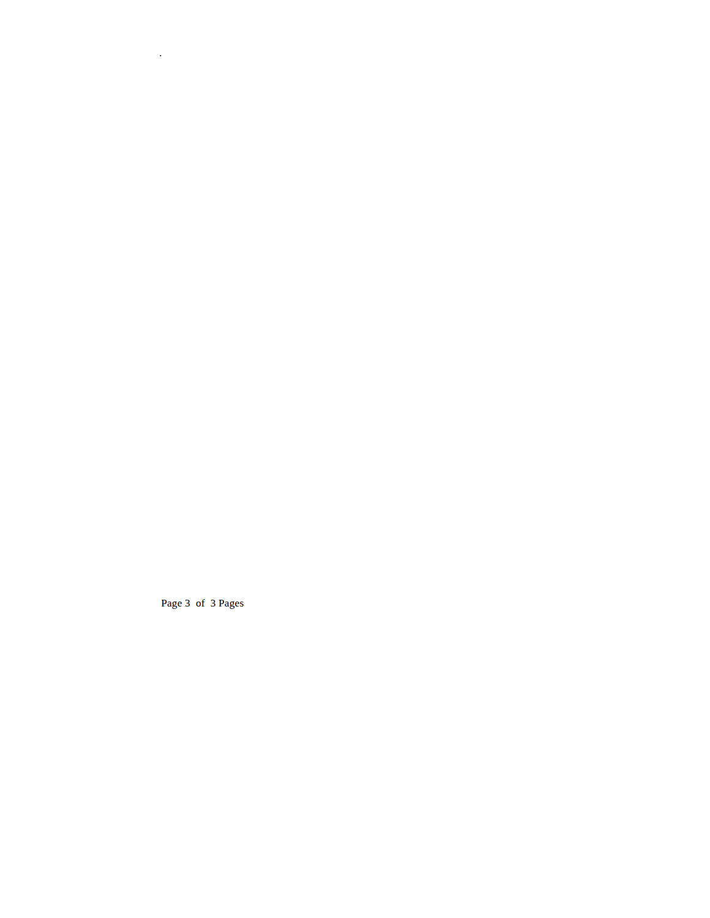.
Page 3 of 3 Pages